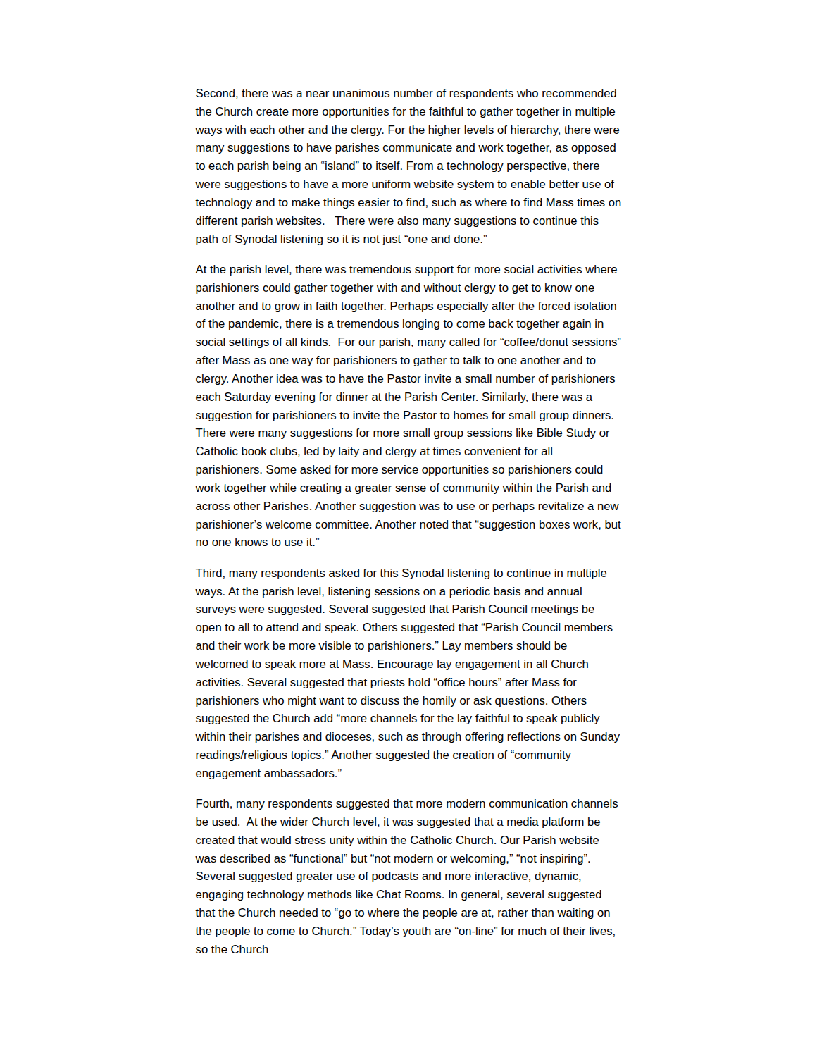Second, there was a near unanimous number of respondents who recommended the Church create more opportunities for the faithful to gather together in multiple ways with each other and the clergy. For the higher levels of hierarchy, there were many suggestions to have parishes communicate and work together, as opposed to each parish being an “island” to itself. From a technology perspective, there were suggestions to have a more uniform website system to enable better use of technology and to make things easier to find, such as where to find Mass times on different parish websites. There were also many suggestions to continue this path of Synodal listening so it is not just “one and done.”
At the parish level, there was tremendous support for more social activities where parishioners could gather together with and without clergy to get to know one another and to grow in faith together. Perhaps especially after the forced isolation of the pandemic, there is a tremendous longing to come back together again in social settings of all kinds. For our parish, many called for “coffee/donut sessions” after Mass as one way for parishioners to gather to talk to one another and to clergy. Another idea was to have the Pastor invite a small number of parishioners each Saturday evening for dinner at the Parish Center. Similarly, there was a suggestion for parishioners to invite the Pastor to homes for small group dinners. There were many suggestions for more small group sessions like Bible Study or Catholic book clubs, led by laity and clergy at times convenient for all parishioners. Some asked for more service opportunities so parishioners could work together while creating a greater sense of community within the Parish and across other Parishes. Another suggestion was to use or perhaps revitalize a new parishioner’s welcome committee. Another noted that “suggestion boxes work, but no one knows to use it.”
Third, many respondents asked for this Synodal listening to continue in multiple ways. At the parish level, listening sessions on a periodic basis and annual surveys were suggested. Several suggested that Parish Council meetings be open to all to attend and speak. Others suggested that “Parish Council members and their work be more visible to parishioners.” Lay members should be welcomed to speak more at Mass. Encourage lay engagement in all Church activities. Several suggested that priests hold “office hours” after Mass for parishioners who might want to discuss the homily or ask questions. Others suggested the Church add “more channels for the lay faithful to speak publicly within their parishes and dioceses, such as through offering reflections on Sunday readings/religious topics.” Another suggested the creation of “community engagement ambassadors.”
Fourth, many respondents suggested that more modern communication channels be used. At the wider Church level, it was suggested that a media platform be created that would stress unity within the Catholic Church. Our Parish website was described as “functional” but “not modern or welcoming,” “not inspiring”. Several suggested greater use of podcasts and more interactive, dynamic, engaging technology methods like Chat Rooms. In general, several suggested that the Church needed to “go to where the people are at, rather than waiting on the people to come to Church.” Today’s youth are “on-line” for much of their lives, so the Church